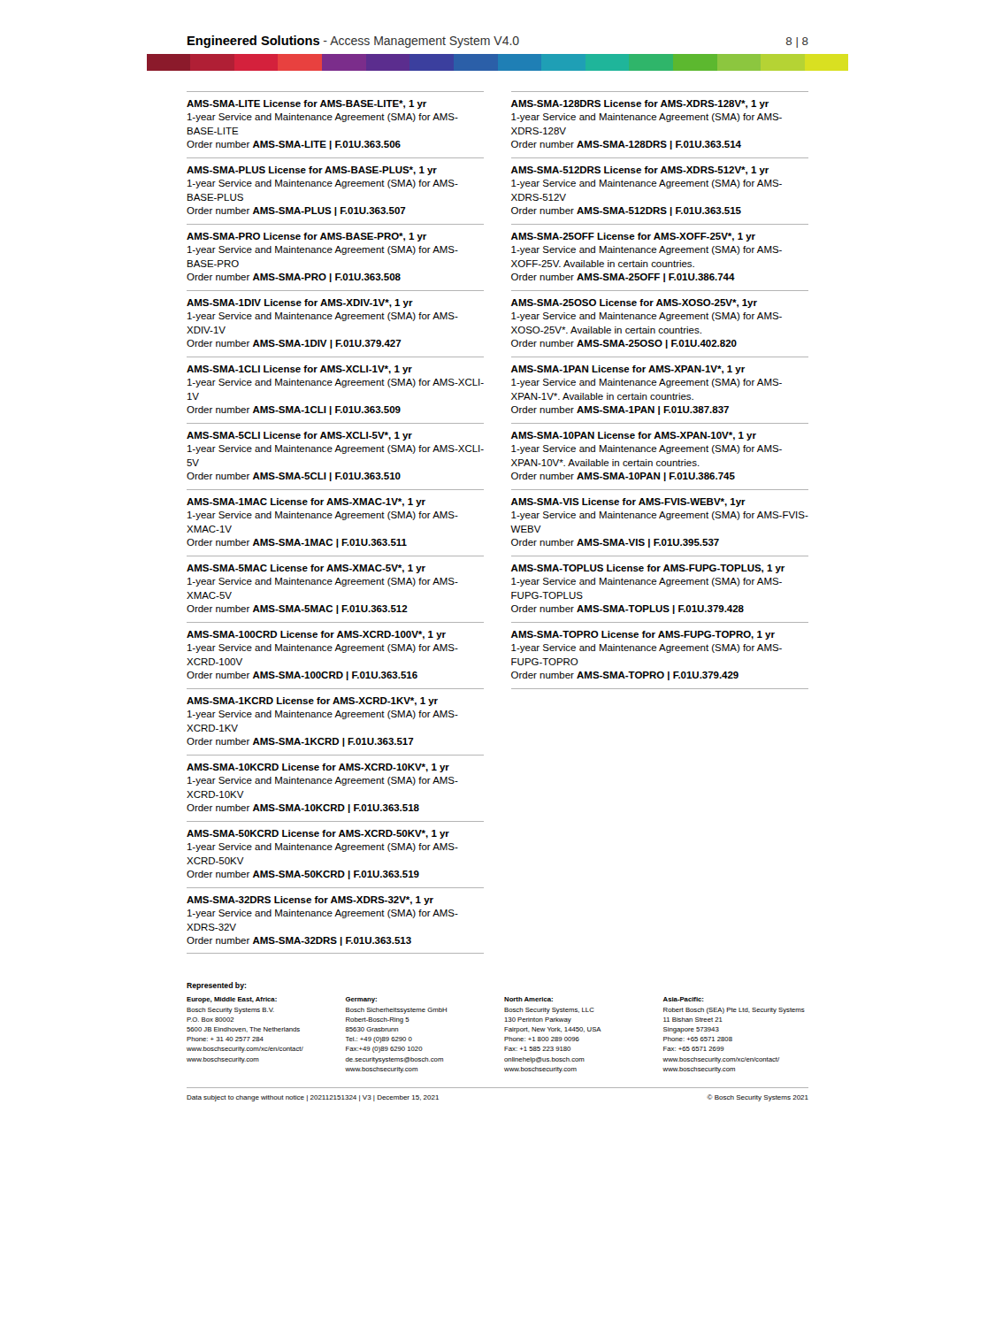Engineered Solutions - Access Management System V4.0
8 | 8
AMS-SMA-LITE License for AMS-BASE-LITE*, 1 yr
1-year Service and Maintenance Agreement (SMA) for AMS-BASE-LITE
Order number AMS-SMA-LITE | F.01U.363.506
AMS-SMA-PLUS License for AMS-BASE-PLUS*, 1 yr
1-year Service and Maintenance Agreement (SMA) for AMS-BASE-PLUS
Order number AMS-SMA-PLUS | F.01U.363.507
AMS-SMA-PRO License for AMS-BASE-PRO*, 1 yr
1-year Service and Maintenance Agreement (SMA) for AMS-BASE-PRO
Order number AMS-SMA-PRO | F.01U.363.508
AMS-SMA-1DIV License for AMS-XDIV-1V*, 1 yr
1-year Service and Maintenance Agreement (SMA) for AMS-XDIV-1V
Order number AMS-SMA-1DIV | F.01U.379.427
AMS-SMA-1CLI License for AMS-XCLI-1V*, 1 yr
1-year Service and Maintenance Agreement (SMA) for AMS-XCLI-1V
Order number AMS-SMA-1CLI | F.01U.363.509
AMS-SMA-5CLI License for AMS-XCLI-5V*, 1 yr
1-year Service and Maintenance Agreement (SMA) for AMS-XCLI-5V
Order number AMS-SMA-5CLI | F.01U.363.510
AMS-SMA-1MAC License for AMS-XMAC-1V*, 1 yr
1-year Service and Maintenance Agreement (SMA) for AMS-XMAC-1V
Order number AMS-SMA-1MAC | F.01U.363.511
AMS-SMA-5MAC License for AMS-XMAC-5V*, 1 yr
1-year Service and Maintenance Agreement (SMA) for AMS-XMAC-5V
Order number AMS-SMA-5MAC | F.01U.363.512
AMS-SMA-100CRD License for AMS-XCRD-100V*, 1 yr
1-year Service and Maintenance Agreement (SMA) for AMS-XCRD-100V
Order number AMS-SMA-100CRD | F.01U.363.516
AMS-SMA-1KCRD License for AMS-XCRD-1KV*, 1 yr
1-year Service and Maintenance Agreement (SMA) for AMS-XCRD-1KV
Order number AMS-SMA-1KCRD | F.01U.363.517
AMS-SMA-10KCRD License for AMS-XCRD-10KV*, 1 yr
1-year Service and Maintenance Agreement (SMA) for AMS-XCRD-10KV
Order number AMS-SMA-10KCRD | F.01U.363.518
AMS-SMA-50KCRD License for AMS-XCRD-50KV*, 1 yr
1-year Service and Maintenance Agreement (SMA) for AMS-XCRD-50KV
Order number AMS-SMA-50KCRD | F.01U.363.519
AMS-SMA-32DRS License for AMS-XDRS-32V*, 1 yr
1-year Service and Maintenance Agreement (SMA) for AMS-XDRS-32V
Order number AMS-SMA-32DRS | F.01U.363.513
AMS-SMA-128DRS License for AMS-XDRS-128V*, 1 yr
1-year Service and Maintenance Agreement (SMA) for AMS-XDRS-128V
Order number AMS-SMA-128DRS | F.01U.363.514
AMS-SMA-512DRS License for AMS-XDRS-512V*, 1 yr
1-year Service and Maintenance Agreement (SMA) for AMS-XDRS-512V
Order number AMS-SMA-512DRS | F.01U.363.515
AMS-SMA-25OFF License for AMS-XOFF-25V*, 1 yr
1-year Service and Maintenance Agreement (SMA) for AMS-XOFF-25V. Available in certain countries.
Order number AMS-SMA-25OFF | F.01U.386.744
AMS-SMA-25OSO License for AMS-XOSO-25V*, 1yr
1-year Service and Maintenance Agreement (SMA) for AMS-XOSO-25V*. Available in certain countries.
Order number AMS-SMA-25OSO | F.01U.402.820
AMS-SMA-1PAN License for AMS-XPAN-1V*, 1 yr
1-year Service and Maintenance Agreement (SMA) for AMS-XPAN-1V*. Available in certain countries.
Order number AMS-SMA-1PAN | F.01U.387.837
AMS-SMA-10PAN License for AMS-XPAN-10V*, 1 yr
1-year Service and Maintenance Agreement (SMA) for AMS-XPAN-10V*. Available in certain countries.
Order number AMS-SMA-10PAN | F.01U.386.745
AMS-SMA-VIS License for AMS-FVIS-WEBV*, 1yr
1-year Service and Maintenance Agreement (SMA) for AMS-FVIS-WEBV
Order number AMS-SMA-VIS | F.01U.395.537
AMS-SMA-TOPLUS License for AMS-FUPG-TOPLUS, 1 yr
1-year Service and Maintenance Agreement (SMA) for AMS-FUPG-TOPLUS
Order number AMS-SMA-TOPLUS | F.01U.379.428
AMS-SMA-TOPRO License for AMS-FUPG-TOPRO, 1 yr
1-year Service and Maintenance Agreement (SMA) for AMS-FUPG-TOPRO
Order number AMS-SMA-TOPRO | F.01U.379.429
Represented by:
Europe, Middle East, Africa:
Bosch Security Systems B.V.
P.O. Box 80002
5600 JB Eindhoven, The Netherlands
Phone: + 31 40 2577 284
www.boschsecurity.com/xc/en/contact/
www.boschsecurity.com
Germany:
Bosch Sicherheitssysteme GmbH
Robert-Bosch-Ring 5
85630 Grasbrunn
Tel.: +49 (0)89 6290 0
Fax:+49 (0)89 6290 1020
de.securitysystems@bosch.com
www.boschsecurity.com
North America:
Bosch Security Systems, LLC
130 Perinton Parkway
Fairport, New York, 14450, USA
Phone: +1 800 289 0096
Fax: +1 585 223 9180
onlinehelp@us.bosch.com
www.boschsecurity.com
Asia-Pacific:
Robert Bosch (SEA) Pte Ltd, Security Systems
11 Bishan Street 21
Singapore 573943
Phone: +65 6571 2808
Fax: +65 6571 2699
www.boschsecurity.com/xc/en/contact/
www.boschsecurity.com
Data subject to change without notice | 202112151324 | V3 | December 15, 2021
© Bosch Security Systems 2021